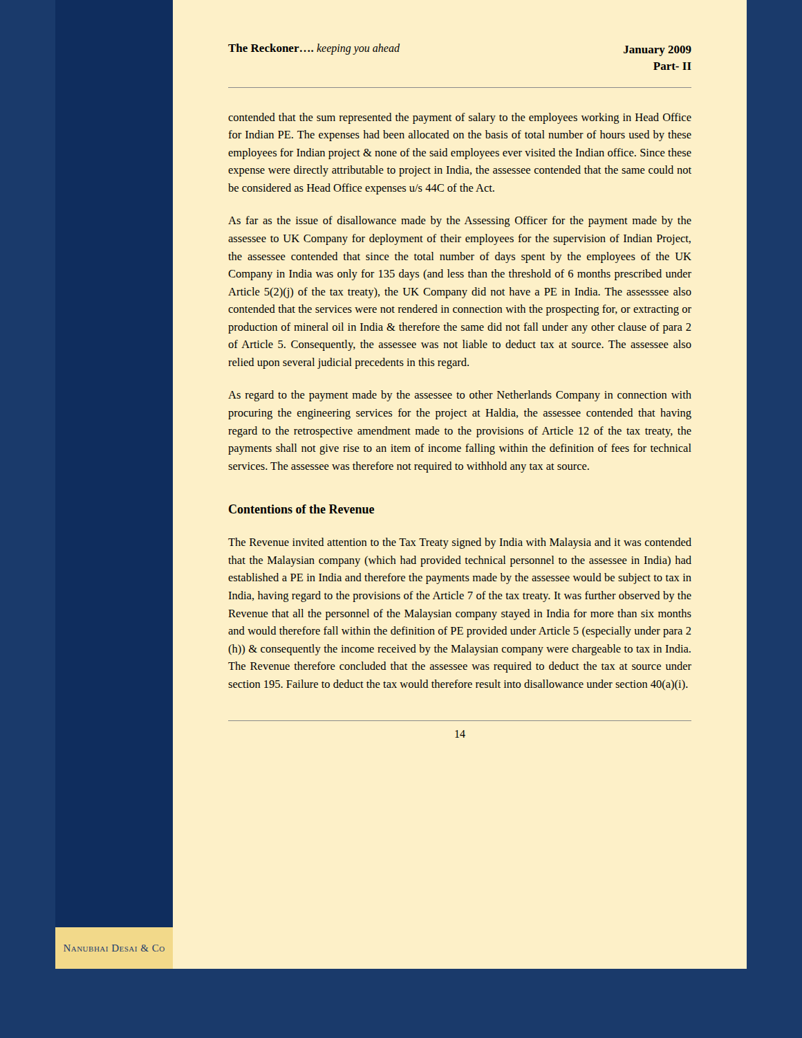Nanubhai Desai & Co
The Reckoner…. keeping you ahead
January 2009
Part- II
contended that the sum represented the payment of salary to the employees working in Head Office for Indian PE. The expenses had been allocated on the basis of total number of hours used by these employees for Indian project & none of the said employees ever visited the Indian office. Since these expense were directly attributable to project in India, the assessee contended that the same could not be considered as Head Office expenses u/s 44C of the Act.
As far as the issue of disallowance made by the Assessing Officer for the payment made by the assessee to UK Company for deployment of their employees for the supervision of Indian Project, the assessee contended that since the total number of days spent by the employees of the UK Company in India was only for 135 days (and less than the threshold of 6 months prescribed under Article 5(2)(j) of the tax treaty), the UK Company did not have a PE in India. The assesssee also contended that the services were not rendered in connection with the prospecting for, or extracting or production of mineral oil in India & therefore the same did not fall under any other clause of para 2 of Article 5. Consequently, the assessee was not liable to deduct tax at source. The assessee also relied upon several judicial precedents in this regard.
As regard to the payment made by the assessee to other Netherlands Company in connection with procuring the engineering services for the project at Haldia, the assessee contended that having regard to the retrospective amendment made to the provisions of Article 12 of the tax treaty, the payments shall not give rise to an item of income falling within the definition of fees for technical services. The assessee was therefore not required to withhold any tax at source.
Contentions of the Revenue
The Revenue invited attention to the Tax Treaty signed by India with Malaysia and it was contended that the Malaysian company (which had provided technical personnel to the assessee in India) had established a PE in India and therefore the payments made by the assessee would be subject to tax in India, having regard to the provisions of the Article 7 of the tax treaty. It was further observed by the Revenue that all the personnel of the Malaysian company stayed in India for more than six months and would therefore fall within the definition of PE provided under Article 5 (especially under para 2 (h)) & consequently the income received by the Malaysian company were chargeable to tax in India. The Revenue therefore concluded that the assessee was required to deduct the tax at source under section 195. Failure to deduct the tax would therefore result into disallowance under section 40(a)(i).
14